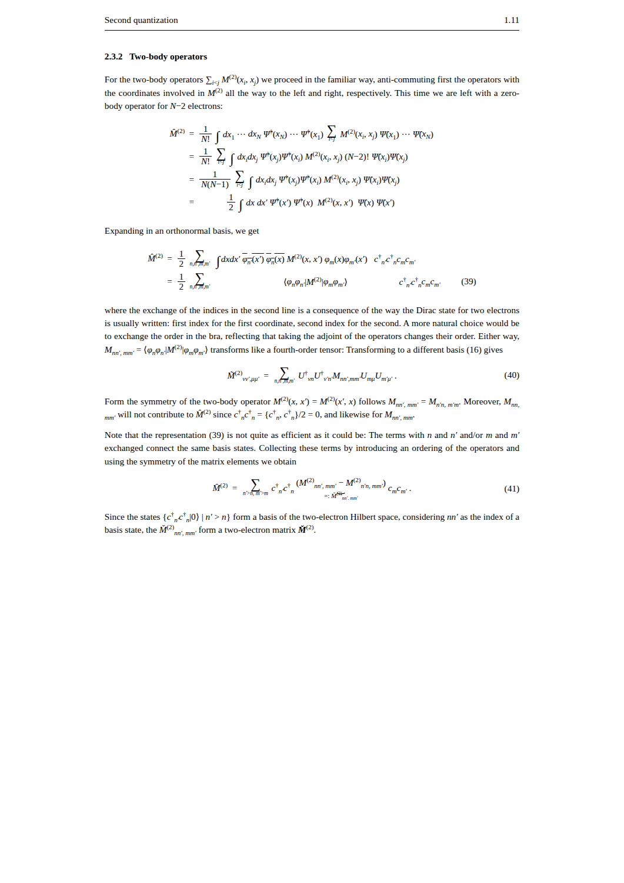Second quantization 1.11
2.3.2 Two-body operators
For the two-body operators ∑i<j M(2)(xi, xj) we proceed in the familiar way, anti-commuting first the operators with the coordinates involved in M(2) all the way to the left and right, respectively. This time we are left with a zero-body operator for N−2 electrons:
| M̂ (2) | = | 1 N ! ∫ dx 1 ··· dx N Ψ̂ † ( x N ) ··· Ψ̂ † ( x 1 ) ∑ i < j M (2) ( x i , x j ) Ψ̂ ( x 1 ) ··· Ψ̂ ( x N ) | |
| | = | 1 N ! ∑ i < j ∫ dx i dx j Ψ̂ † ( x j ) Ψ̂ † ( x i ) M (2) ( x i , x j ) ( N −2)! Ψ̂ ( x i ) Ψ̂ ( x j ) | |
| | = | 1 N ( N −1) ∑ i < j ∫ dx i dx j Ψ̂ † ( x j ) Ψ̂ † ( x i ) M (2) ( x i , x j ) Ψ̂ ( x i ) Ψ̂ ( x j ) | |
| | = | 1 2 ∫ dx dx′ Ψ̂ † ( x′ ) Ψ̂ † ( x ) M (2) ( x , x′ ) Ψ̂ ( x ) Ψ̂ ( x′ ) | |
Expanding in an orthonormal basis, we get
| M̂ (2) | = | 1 2 ∑ n , n′ , m , m′ ∫ dxdx′ φ n′ ( x′ ) φ n ( x ) M (2) ( x , x′ ) φ m ( x ) φ m′ ( x′ ) c † n′ c † n c m c m′ | |
| | = | 1 2 ∑ n , n′ , m , m′ ⟨ φ n φ n′ / M (2) / φ m φ m′ ⟩ c † n′ c † n c m c m′ | (39) |
where the exchange of the indices in the second line is a consequence of the way the Dirac state for two electrons is usually written: first index for the first coordinate, second index for the second. A more natural choice would be to exchange the order in the bra, reflecting that taking the adjoint of the operators changes their order. Either way, Mnn′, mm′ = ⟨φnφn′|M(2)|φmφm′⟩ transforms like a fourth-order tensor: Transforming to a different basis (16) gives
M̃(2)νν′,μμ′ = ∑n,n′,m,m′ U†νnU†ν′n′Mnn′,mm′UmμUm′μ′ . (40)
Form the symmetry of the two-body operator M(2)(x, x′) = M(2)(x′, x) follows Mnn′, mm′ = Mn′n, m′m. Moreover, Mnn, mm′ will not contribute to M̂(2) since c†nc†n = {c†n, c†n}/2 = 0, and likewise for Mnn′, mm.
Note that the representation (39) is not quite as efficient as it could be: The terms with n and n′ and/or m and m′ exchanged connect the same basis states. Collecting these terms by introducing an ordering of the operators and using the symmetry of the matrix elements we obtain
M̂(2) = ∑n′>n, m′>m c†n′c†n (M(2)nn′, mm′ − M(2)n′n, mm′) ⏟ =: M̌(2)nn′, mm′ cmcm′ . (41)
Since the states {c†n′c†n|0⟩ | n′ > n} form a basis of the two-electron Hilbert space, considering nn′ as the index of a basis state, the M̌(2)nn′, mm′ form a two-electron matrix M̌(2).